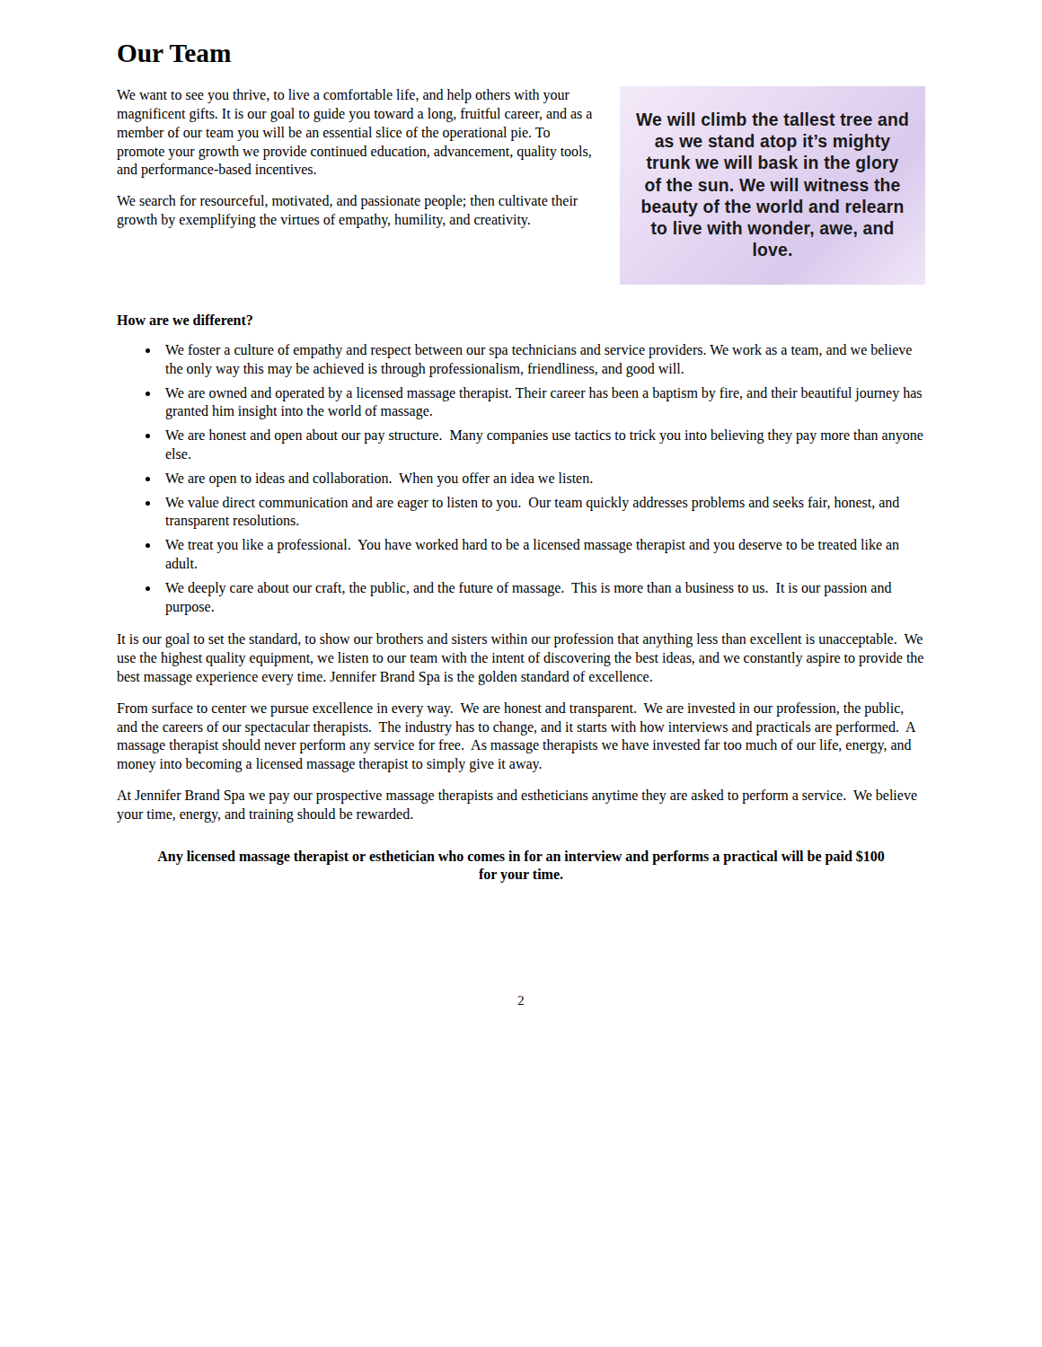Our Team
We will climb the tallest tree and as we stand atop it’s mighty trunk we will bask in the glory of the sun. We will witness the beauty of the world and relearn to live with wonder, awe, and love.
We want to see you thrive, to live a comfortable life, and help others with your magnificent gifts. It is our goal to guide you toward a long, fruitful career, and as a member of our team you will be an essential slice of the operational pie. To promote your growth we provide continued education, advancement, quality tools, and performance-based incentives.
We search for resourceful, motivated, and passionate people; then cultivate their growth by exemplifying the virtues of empathy, humility, and creativity.
How are we different?
We foster a culture of empathy and respect between our spa technicians and service providers. We work as a team, and we believe the only way this may be achieved is through professionalism, friendliness, and good will.
We are owned and operated by a licensed massage therapist. Their career has been a baptism by fire, and their beautiful journey has granted him insight into the world of massage.
We are honest and open about our pay structure. Many companies use tactics to trick you into believing they pay more than anyone else.
We are open to ideas and collaboration. When you offer an idea we listen.
We value direct communication and are eager to listen to you. Our team quickly addresses problems and seeks fair, honest, and transparent resolutions.
We treat you like a professional. You have worked hard to be a licensed massage therapist and you deserve to be treated like an adult.
We deeply care about our craft, the public, and the future of massage. This is more than a business to us. It is our passion and purpose.
It is our goal to set the standard, to show our brothers and sisters within our profession that anything less than excellent is unacceptable. We use the highest quality equipment, we listen to our team with the intent of discovering the best ideas, and we constantly aspire to provide the best massage experience every time. Jennifer Brand Spa is the golden standard of excellence.
From surface to center we pursue excellence in every way. We are honest and transparent. We are invested in our profession, the public, and the careers of our spectacular therapists. The industry has to change, and it starts with how interviews and practicals are performed. A massage therapist should never perform any service for free. As massage therapists we have invested far too much of our life, energy, and money into becoming a licensed massage therapist to simply give it away.
At Jennifer Brand Spa we pay our prospective massage therapists and estheticians anytime they are asked to perform a service. We believe your time, energy, and training should be rewarded.
Any licensed massage therapist or esthetician who comes in for an interview and performs a practical will be paid $100 for your time.
2